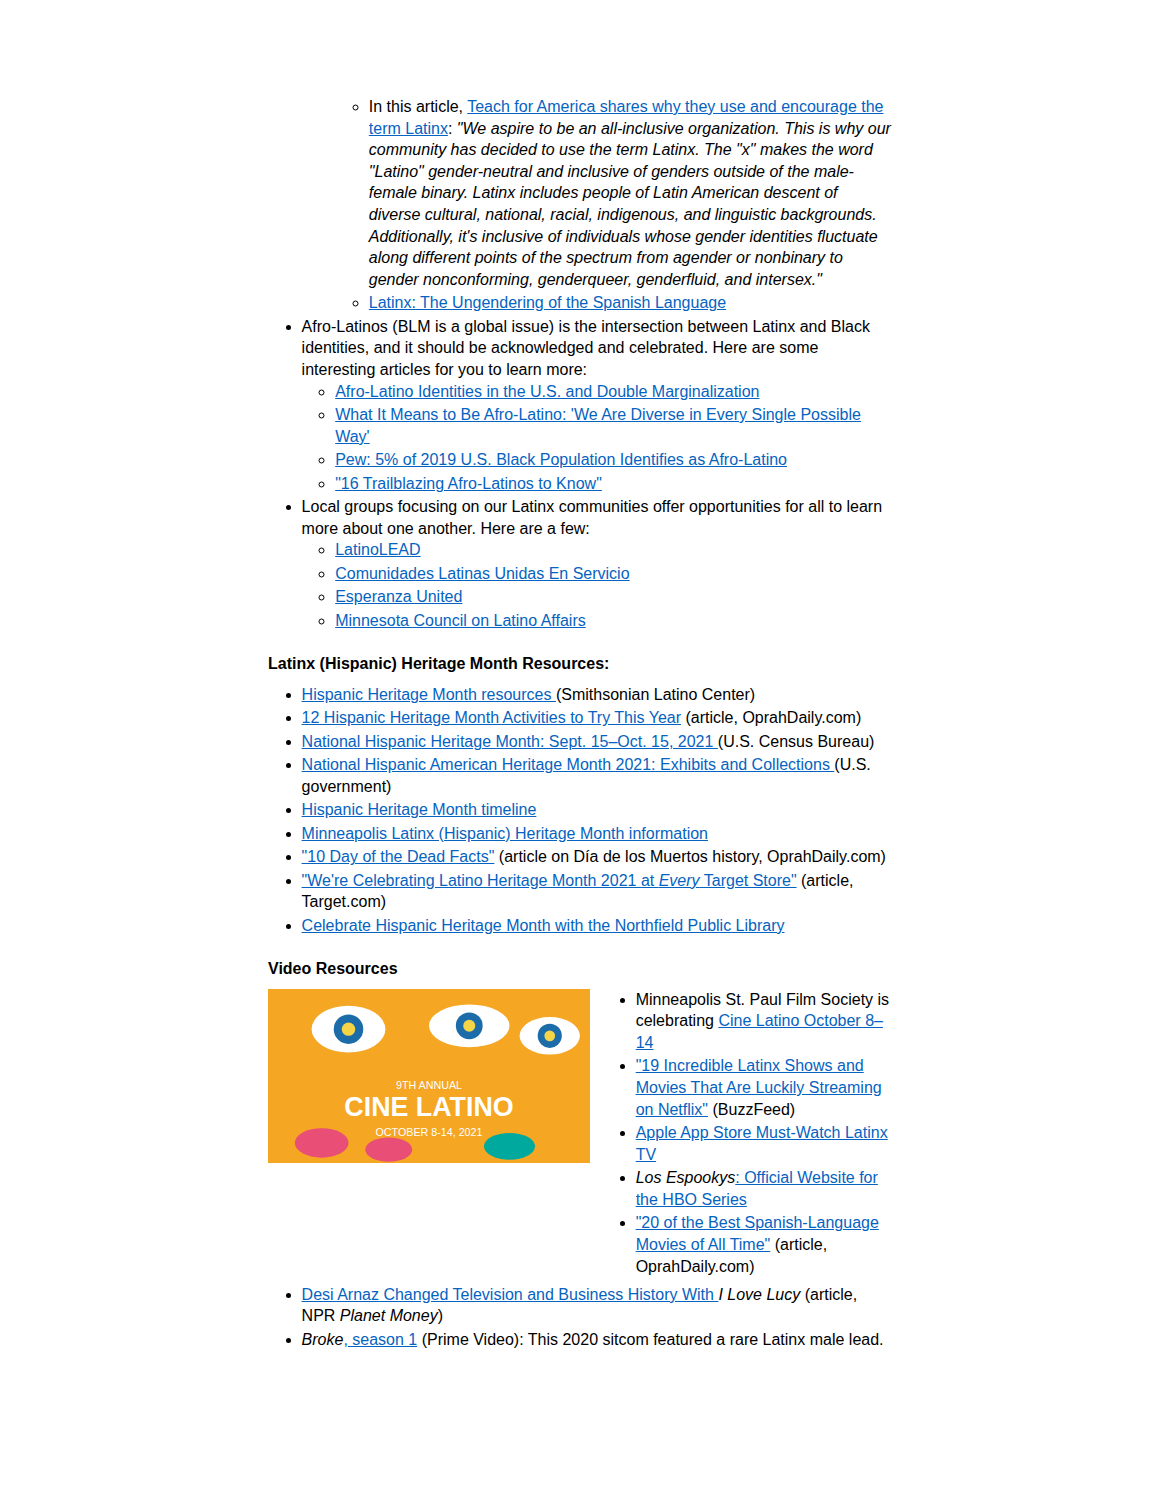In this article, Teach for America shares why they use and encourage the term Latinx: "We aspire to be an all-inclusive organization. This is why our community has decided to use the term Latinx. The "x" makes the word "Latino" gender-neutral and inclusive of genders outside of the male-female binary. Latinx includes people of Latin American descent of diverse cultural, national, racial, indigenous, and linguistic backgrounds. Additionally, it's inclusive of individuals whose gender identities fluctuate along different points of the spectrum from agender or nonbinary to gender nonconforming, genderqueer, genderfluid, and intersex."
Latinx: The Ungendering of the Spanish Language
Afro-Latinos (BLM is a global issue) is the intersection between Latinx and Black identities, and it should be acknowledged and celebrated. Here are some interesting articles for you to learn more:
Afro-Latino Identities in the U.S. and Double Marginalization
What It Means to Be Afro-Latino: 'We Are Diverse in Every Single Possible Way'
Pew: 5% of 2019 U.S. Black Population Identifies as Afro-Latino
"16 Trailblazing Afro-Latinos to Know"
Local groups focusing on our Latinx communities offer opportunities for all to learn more about one another. Here are a few:
LatinoLEAD
Comunidades Latinas Unidas En Servicio
Esperanza United
Minnesota Council on Latino Affairs
Latinx (Hispanic) Heritage Month Resources:
Hispanic Heritage Month resources (Smithsonian Latino Center)
12 Hispanic Heritage Month Activities to Try This Year (article, OprahDaily.com)
National Hispanic Heritage Month: Sept. 15–Oct. 15, 2021 (U.S. Census Bureau)
National Hispanic American Heritage Month 2021: Exhibits and Collections (U.S. government)
Hispanic Heritage Month timeline
Minneapolis Latinx (Hispanic) Heritage Month information
"10 Day of the Dead Facts" (article on Día de los Muertos history, OprahDaily.com)
"We're Celebrating Latino Heritage Month 2021 at Every Target Store" (article, Target.com)
Celebrate Hispanic Heritage Month with the Northfield Public Library
Video Resources
Minneapolis St. Paul Film Society is celebrating Cine Latino October 8–14
"19 Incredible Latinx Shows and Movies That Are Luckily Streaming on Netflix" (BuzzFeed)
Apple App Store Must-Watch Latinx TV
Los Espookys: Official Website for the HBO Series
"20 of the Best Spanish-Language Movies of All Time" (article, OprahDaily.com)
Desi Arnaz Changed Television and Business History With I Love Lucy (article, NPR Planet Money)
Broke, season 1 (Prime Video): This 2020 sitcom featured a rare Latinx male lead.